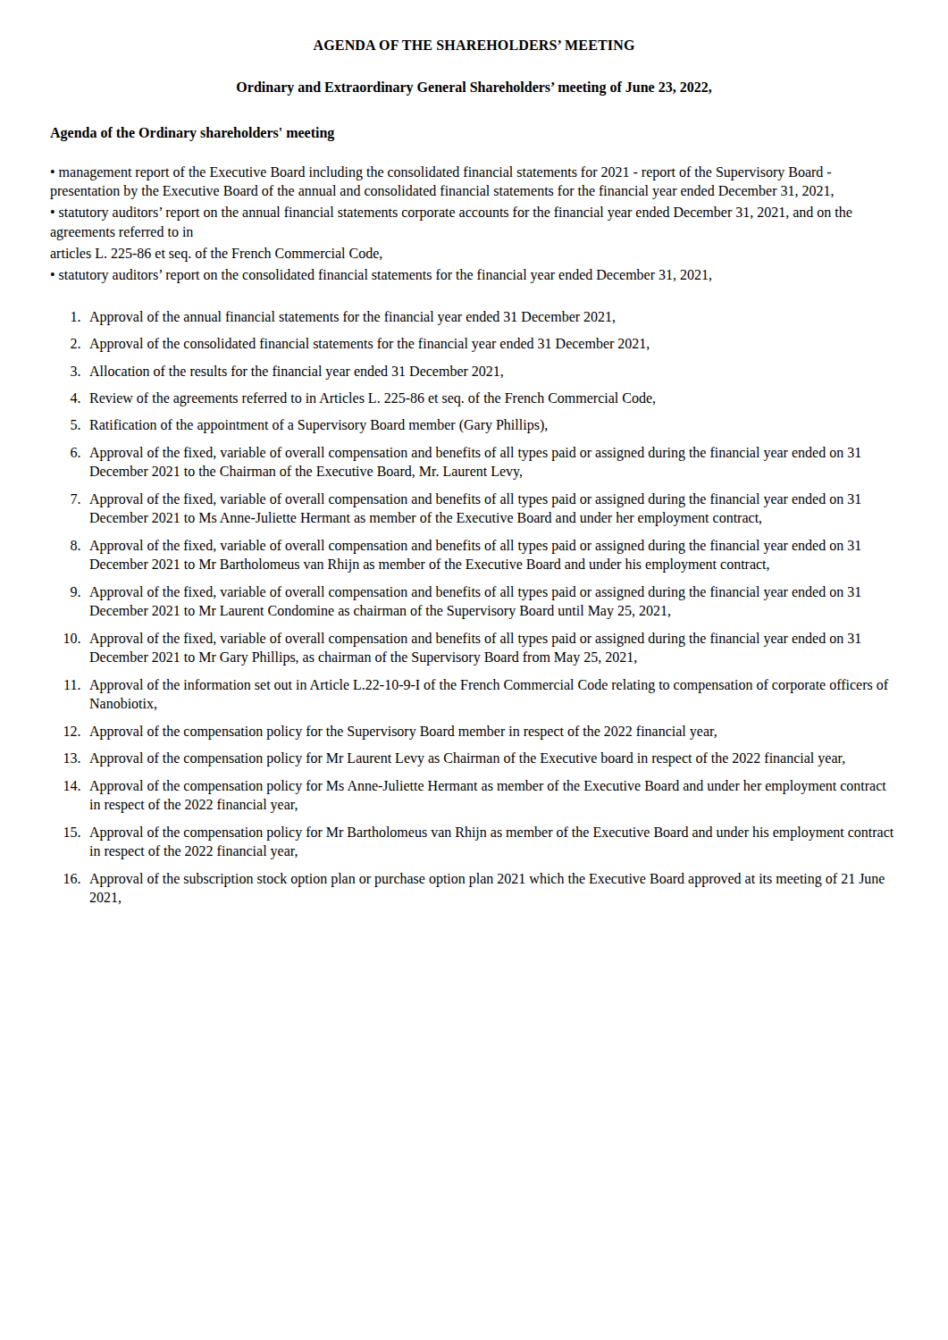AGENDA OF THE SHAREHOLDERS’ MEETING
Ordinary and Extraordinary General Shareholders’ meeting of June 23, 2022,
Agenda of the Ordinary shareholders' meeting
• management report of the Executive Board including the consolidated financial statements for 2021 - report of the Supervisory Board - presentation by the Executive Board of the annual and consolidated financial statements for the financial year ended December 31, 2021,
• statutory auditors’ report on the annual financial statements corporate accounts for the financial year ended December 31, 2021, and on the agreements referred to in
articles L. 225-86 et seq. of the French Commercial Code,
• statutory auditors’ report on the consolidated financial statements for the financial year ended December 31, 2021,
Approval of the annual financial statements for the financial year ended 31 December 2021,
Approval of the consolidated financial statements for the financial year ended 31 December 2021,
Allocation of the results for the financial year ended 31 December 2021,
Review of the agreements referred to in Articles L. 225-86 et seq. of the French Commercial Code,
Ratification of the appointment of a Supervisory Board member (Gary Phillips),
Approval of the fixed, variable of overall compensation and benefits of all types paid or assigned during the financial year ended on 31 December 2021 to the Chairman of the Executive Board, Mr. Laurent Levy,
Approval of the fixed, variable of overall compensation and benefits of all types paid or assigned during the financial year ended on 31 December 2021 to Ms Anne-Juliette Hermant as member of the Executive Board and under her employment contract,
Approval of the fixed, variable of overall compensation and benefits of all types paid or assigned during the financial year ended on 31 December 2021 to Mr Bartholomeus van Rhijn as member of the Executive Board and under his employment contract,
Approval of the fixed, variable of overall compensation and benefits of all types paid or assigned during the financial year ended on 31 December 2021 to Mr Laurent Condomine as chairman of the Supervisory Board until May 25, 2021,
Approval of the fixed, variable of overall compensation and benefits of all types paid or assigned during the financial year ended on 31 December 2021 to Mr Gary Phillips, as chairman of the Supervisory Board from May 25, 2021,
Approval of the information set out in Article L.22-10-9-I of the French Commercial Code relating to compensation of corporate officers of Nanobiotix,
Approval of the compensation policy for the Supervisory Board member in respect of the 2022 financial year,
Approval of the compensation policy for Mr Laurent Levy as Chairman of the Executive board in respect of the 2022 financial year,
Approval of the compensation policy for Ms Anne-Juliette Hermant as member of the Executive Board and under her employment contract in respect of the 2022 financial year,
Approval of the compensation policy for Mr Bartholomeus van Rhijn as member of the Executive Board and under his employment contract in respect of the 2022 financial year,
Approval of the subscription stock option plan or purchase option plan 2021 which the Executive Board approved at its meeting of 21 June 2021,